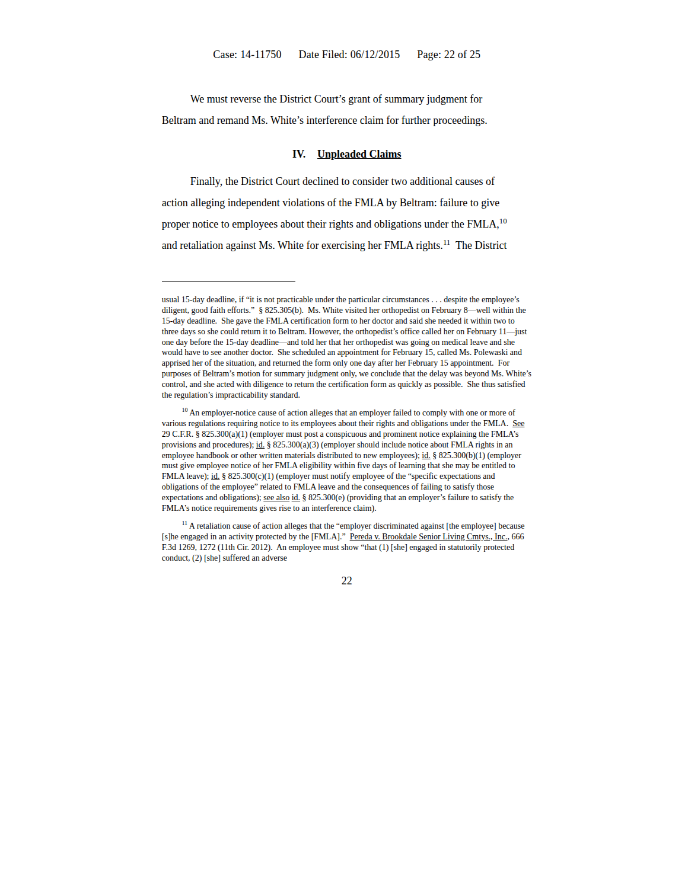Case: 14-11750 Date Filed: 06/12/2015 Page: 22 of 25
We must reverse the District Court’s grant of summary judgment for
Beltram and remand Ms. White’s interference claim for further proceedings.
IV. Unpleaded Claims
Finally, the District Court declined to consider two additional causes of
action alleging independent violations of the FMLA by Beltram: failure to give
proper notice to employees about their rights and obligations under the FMLA,10
and retaliation against Ms. White for exercising her FMLA rights.11 The District
usual 15-day deadline, if “it is not practicable under the particular circumstances . . . despite the employee’s diligent, good faith efforts.” § 825.305(b). Ms. White visited her orthopedist on February 8—well within the 15-day deadline. She gave the FMLA certification form to her doctor and said she needed it within two to three days so she could return it to Beltram. However, the orthopedist’s office called her on February 11—just one day before the 15-day deadline—and told her that her orthopedist was going on medical leave and she would have to see another doctor. She scheduled an appointment for February 15, called Ms. Polewaski and apprised her of the situation, and returned the form only one day after her February 15 appointment. For purposes of Beltram’s motion for summary judgment only, we conclude that the delay was beyond Ms. White’s control, and she acted with diligence to return the certification form as quickly as possible. She thus satisfied the regulation’s impracticability standard.
10 An employer-notice cause of action alleges that an employer failed to comply with one or more of various regulations requiring notice to its employees about their rights and obligations under the FMLA. See 29 C.F.R. § 825.300(a)(1) (employer must post a conspicuous and prominent notice explaining the FMLA’s provisions and procedures); id. § 825.300(a)(3) (employer should include notice about FMLA rights in an employee handbook or other written materials distributed to new employees); id. § 825.300(b)(1) (employer must give employee notice of her FMLA eligibility within five days of learning that she may be entitled to FMLA leave); id. § 825.300(c)(1) (employer must notify employee of the “specific expectations and obligations of the employee” related to FMLA leave and the consequences of failing to satisfy those expectations and obligations); see also id. § 825.300(e) (providing that an employer’s failure to satisfy the FMLA’s notice requirements gives rise to an interference claim).
11 A retaliation cause of action alleges that the “employer discriminated against [the employee] because [s]he engaged in an activity protected by the [FMLA].” Pereda v. Brookdale Senior Living Cmtys., Inc., 666 F.3d 1269, 1272 (11th Cir. 2012). An employee must show “that (1) [she] engaged in statutorily protected conduct, (2) [she] suffered an adverse
22